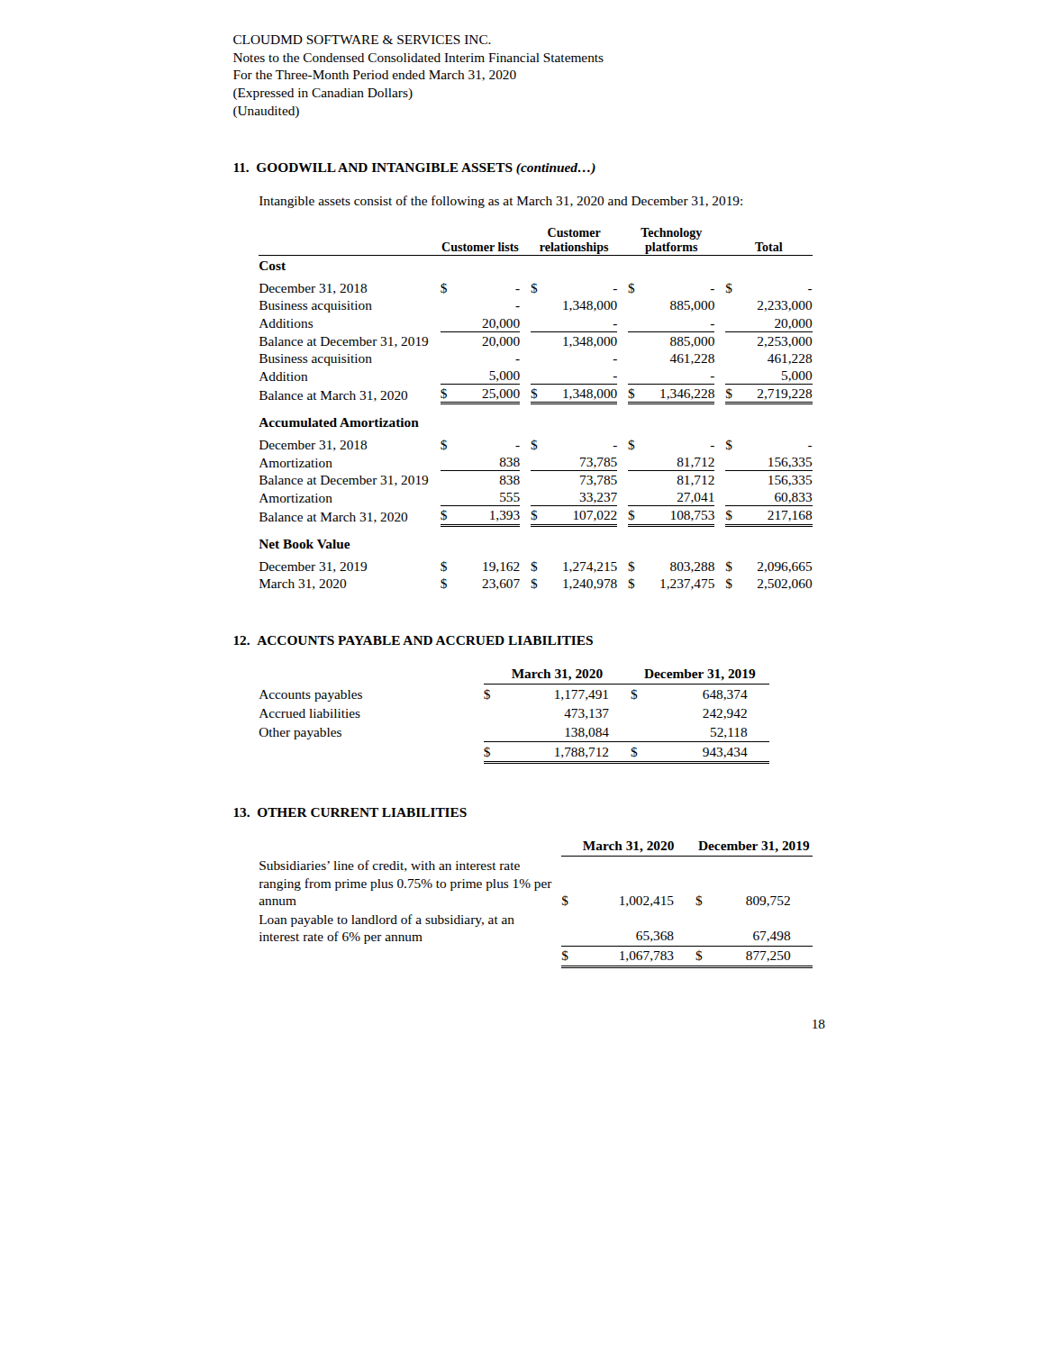CLOUDMD SOFTWARE & SERVICES INC.
Notes to the Condensed Consolidated Interim Financial Statements
For the Three-Month Period ended March 31, 2020
(Expressed in Canadian Dollars)
(Unaudited)
11. GOODWILL AND INTANGIBLE ASSETS (continued…)
Intangible assets consist of the following as at March 31, 2020 and December 31, 2019:
| | Customer lists | | Customer relationships | | Technology platforms | | Total |
| --- | --- | --- | --- | --- | --- | --- | --- |
| Cost | |
| December 31, 2018 | $ | - | | $ | - | | $ | - | | $ | - |
| Business acquisition | | - | | | 1,348,000 | | | 885,000 | | | 2,233,000 |
| Additions | | 20,000 | | | - | | | - | | | 20,000 |
| Balance at December 31, 2019 | | 20,000 | | | 1,348,000 | | | 885,000 | | | 2,253,000 |
| Business acquisition | | - | | | - | | | 461,228 | | | 461,228 |
| Addition | | 5,000 | | | - | | | - | | | 5,000 |
| Balance at March 31, 2020 | $ | 25,000 | | $ | 1,348,000 | | $ | 1,346,228 | | $ | 2,719,228 |
| Accumulated Amortization | |
| December 31, 2018 | $ | - | | $ | - | | $ | - | | $ | - |
| Amortization | | 838 | | | 73,785 | | | 81,712 | | | 156,335 |
| Balance at December 31, 2019 | | 838 | | | 73,785 | | | 81,712 | | | 156,335 |
| Amortization | | 555 | | | 33,237 | | | 27,041 | | | 60,833 |
| Balance at March 31, 2020 | $ | 1,393 | | $ | 107,022 | | $ | 108,753 | | $ | 217,168 |
| Net Book Value | |
| December 31, 2019 | $ | 19,162 | | $ | 1,274,215 | | $ | 803,288 | | $ | 2,096,665 |
| March 31, 2020 | $ | 23,607 | | $ | 1,240,978 | | $ | 1,237,475 | | $ | 2,502,060 |
12. ACCOUNTS PAYABLE AND ACCRUED LIABILITIES
| | March 31, 2020 | December 31, 2019 |
| --- | --- | --- |
| Accounts payables | $ | 1,177,491 | $ | 648,374 |
| Accrued liabilities | | 473,137 | | 242,942 |
| Other payables | | 138,084 | | 52,118 |
| | $ | 1,788,712 | $ | 943,434 |
13. OTHER CURRENT LIABILITIES
| | March 31, 2020 | December 31, 2019 |
| --- | --- | --- |
| Subsidiaries’ line of credit, with an interest rate ranging from prime plus 0.75% to prime plus 1% per annum | $ | 1,002,415 | $ | 809,752 |
| Loan payable to landlord of a subsidiary, at an interest rate of 6% per annum | | 65,368 | | 67,498 |
| | $ | 1,067,783 | $ | 877,250 |
18